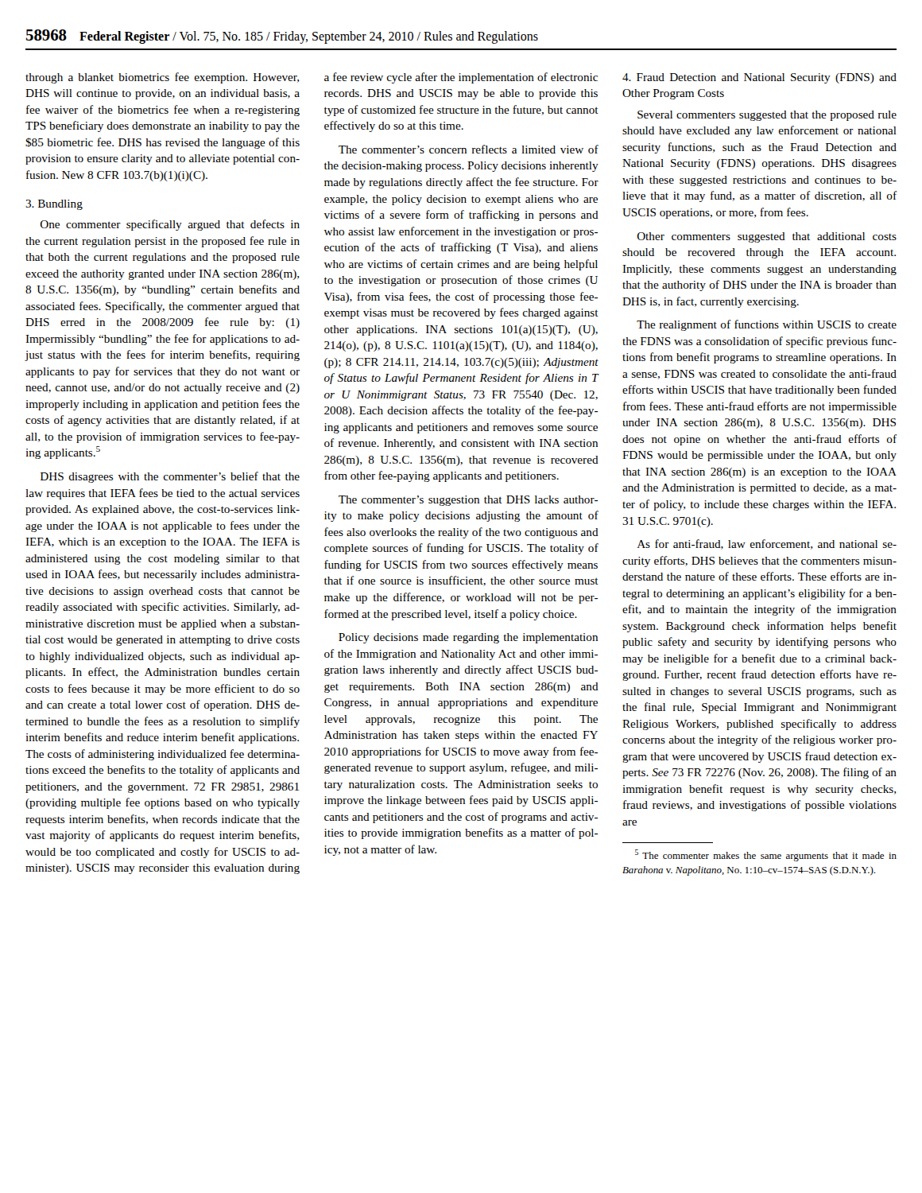58968 Federal Register / Vol. 75, No. 185 / Friday, September 24, 2010 / Rules and Regulations
through a blanket biometrics fee exemption. However, DHS will continue to provide, on an individual basis, a fee waiver of the biometrics fee when a re-registering TPS beneficiary does demonstrate an inability to pay the $85 biometric fee. DHS has revised the language of this provision to ensure clarity and to alleviate potential confusion. New 8 CFR 103.7(b)(1)(i)(C).
3. Bundling
One commenter specifically argued that defects in the current regulation persist in the proposed fee rule in that both the current regulations and the proposed rule exceed the authority granted under INA section 286(m), 8 U.S.C. 1356(m), by “bundling” certain benefits and associated fees. Specifically, the commenter argued that DHS erred in the 2008/2009 fee rule by: (1) Impermissibly “bundling” the fee for applications to adjust status with the fees for interim benefits, requiring applicants to pay for services that they do not want or need, cannot use, and/or do not actually receive and (2) improperly including in application and petition fees the costs of agency activities that are distantly related, if at all, to the provision of immigration services to fee-paying applicants.5
DHS disagrees with the commenter’s belief that the law requires that IEFA fees be tied to the actual services provided. As explained above, the cost-to-services linkage under the IOAA is not applicable to fees under the IEFA, which is an exception to the IOAA. The IEFA is administered using the cost modeling similar to that used in IOAA fees, but necessarily includes administrative decisions to assign overhead costs that cannot be readily associated with specific activities. Similarly, administrative discretion must be applied when a substantial cost would be generated in attempting to drive costs to highly individualized objects, such as individual applicants. In effect, the Administration bundles certain costs to fees because it may be more efficient to do so and can create a total lower cost of operation. DHS determined to bundle the fees as a resolution to simplify interim benefits and reduce interim benefit applications. The costs of administering individualized fee determinations exceed the benefits to the totality of applicants and petitioners, and the government. 72 FR 29851, 29861 (providing multiple fee options based on who typically requests interim benefits, when records indicate that the vast majority of applicants do request interim benefits, would be too complicated and costly for USCIS to administer). USCIS may reconsider this evaluation during a fee review cycle after the implementation of electronic records. DHS and USCIS may be able to provide this type of customized fee structure in the future, but cannot effectively do so at this time.
The commenter’s concern reflects a limited view of the decision-making process. Policy decisions inherently made by regulations directly affect the fee structure. For example, the policy decision to exempt aliens who are victims of a severe form of trafficking in persons and who assist law enforcement in the investigation or prosecution of the acts of trafficking (T Visa), and aliens who are victims of certain crimes and are being helpful to the investigation or prosecution of those crimes (U Visa), from visa fees, the cost of processing those fee-exempt visas must be recovered by fees charged against other applications. INA sections 101(a)(15)(T), (U), 214(o), (p), 8 U.S.C. 1101(a)(15)(T), (U), and 1184(o), (p); 8 CFR 214.11, 214.14, 103.7(c)(5)(iii); Adjustment of Status to Lawful Permanent Resident for Aliens in T or U Nonimmigrant Status, 73 FR 75540 (Dec. 12, 2008). Each decision affects the totality of the fee-paying applicants and petitioners and removes some source of revenue. Inherently, and consistent with INA section 286(m), 8 U.S.C. 1356(m), that revenue is recovered from other fee-paying applicants and petitioners.
The commenter’s suggestion that DHS lacks authority to make policy decisions adjusting the amount of fees also overlooks the reality of the two contiguous and complete sources of funding for USCIS. The totality of funding for USCIS from two sources effectively means that if one source is insufficient, the other source must make up the difference, or workload will not be performed at the prescribed level, itself a policy choice.
Policy decisions made regarding the implementation of the Immigration and Nationality Act and other immigration laws inherently and directly affect USCIS budget requirements. Both INA section 286(m) and Congress, in annual appropriations and expenditure level approvals, recognize this point. The Administration has taken steps within the enacted FY 2010 appropriations for USCIS to move away from fee-generated revenue to support asylum, refugee, and military naturalization costs. The Administration seeks to improve the linkage between fees paid by USCIS applicants and petitioners and the cost of programs and activities to provide immigration benefits as a matter of policy, not a matter of law.
4. Fraud Detection and National Security (FDNS) and Other Program Costs
Several commenters suggested that the proposed rule should have excluded any law enforcement or national security functions, such as the Fraud Detection and National Security (FDNS) operations. DHS disagrees with these suggested restrictions and continues to believe that it may fund, as a matter of discretion, all of USCIS operations, or more, from fees.
Other commenters suggested that additional costs should be recovered through the IEFA account. Implicitly, these comments suggest an understanding that the authority of DHS under the INA is broader than DHS is, in fact, currently exercising.
The realignment of functions within USCIS to create the FDNS was a consolidation of specific previous functions from benefit programs to streamline operations. In a sense, FDNS was created to consolidate the anti-fraud efforts within USCIS that have traditionally been funded from fees. These anti-fraud efforts are not impermissible under INA section 286(m), 8 U.S.C. 1356(m). DHS does not opine on whether the anti-fraud efforts of FDNS would be permissible under the IOAA, but only that INA section 286(m) is an exception to the IOAA and the Administration is permitted to decide, as a matter of policy, to include these charges within the IEFA. 31 U.S.C. 9701(c).
As for anti-fraud, law enforcement, and national security efforts, DHS believes that the commenters misunderstand the nature of these efforts. These efforts are integral to determining an applicant’s eligibility for a benefit, and to maintain the integrity of the immigration system. Background check information helps benefit public safety and security by identifying persons who may be ineligible for a benefit due to a criminal background. Further, recent fraud detection efforts have resulted in changes to several USCIS programs, such as the final rule, Special Immigrant and Nonimmigrant Religious Workers, published specifically to address concerns about the integrity of the religious worker program that were uncovered by USCIS fraud detection experts. See 73 FR 72276 (Nov. 26, 2008). The filing of an immigration benefit request is why security checks, fraud reviews, and investigations of possible violations are
5 The commenter makes the same arguments that it made in Barahona v. Napolitano, No. 1:10–cv–1574–SAS (S.D.N.Y.).